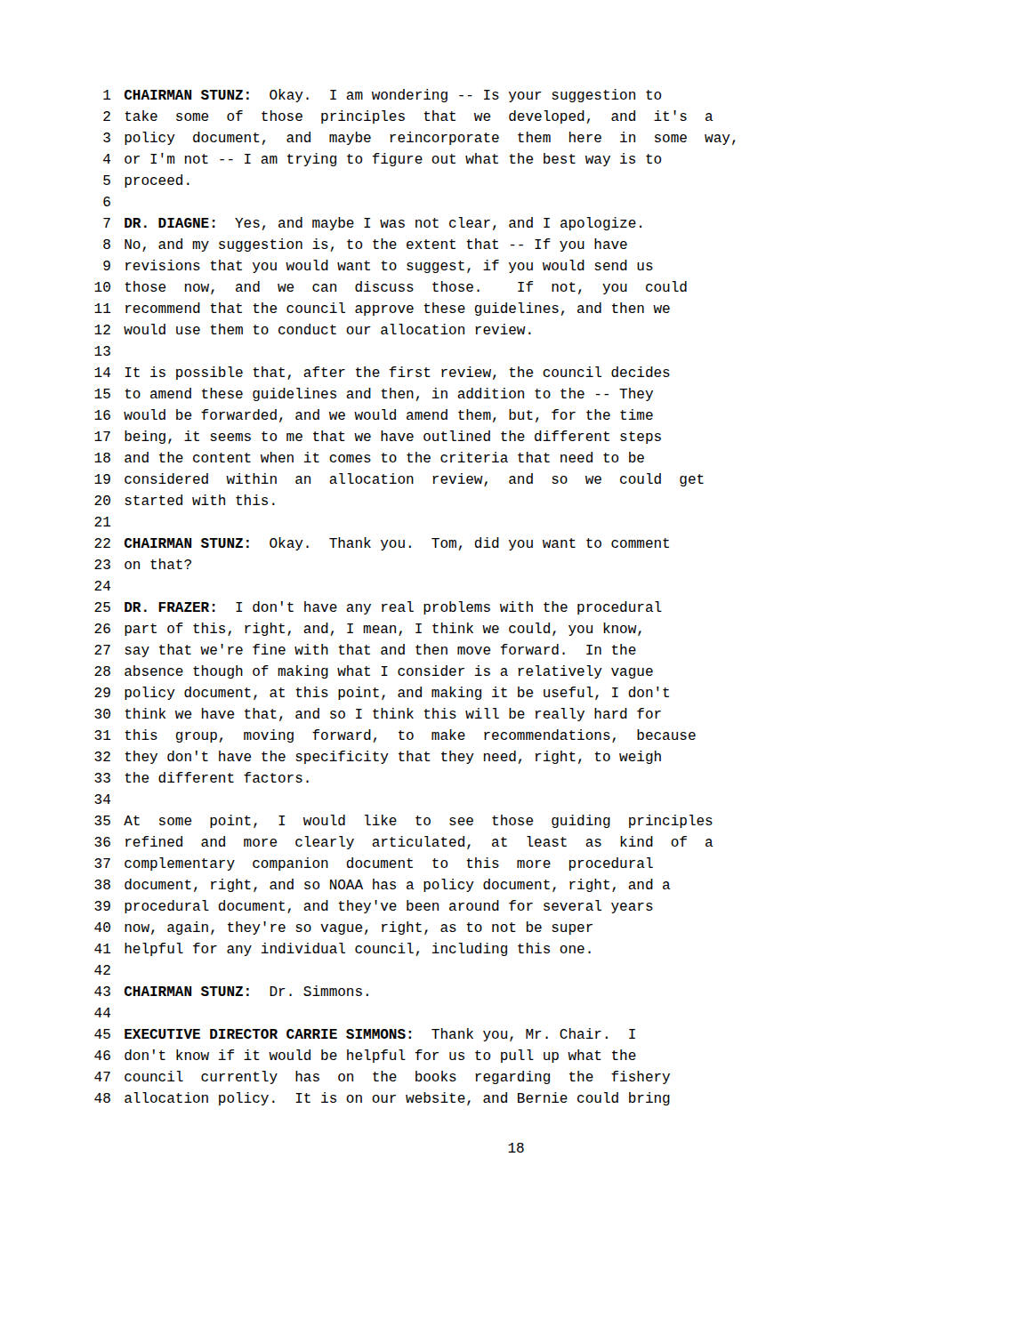CHAIRMAN STUNZ: Okay. I am wondering -- Is your suggestion to
take some of those principles that we developed, and it's a
policy document, and maybe reincorporate them here in some way,
or I'm not -- I am trying to figure out what the best way is to
proceed.
DR. DIAGNE: Yes, and maybe I was not clear, and I apologize.
No, and my suggestion is, to the extent that -- If you have
revisions that you would want to suggest, if you would send us
those now, and we can discuss those. If not, you could
recommend that the council approve these guidelines, and then we
would use them to conduct our allocation review.
It is possible that, after the first review, the council decides
to amend these guidelines and then, in addition to the -- They
would be forwarded, and we would amend them, but, for the time
being, it seems to me that we have outlined the different steps
and the content when it comes to the criteria that need to be
considered within an allocation review, and so we could get
started with this.
CHAIRMAN STUNZ: Okay. Thank you. Tom, did you want to comment
on that?
DR. FRAZER: I don't have any real problems with the procedural
part of this, right, and, I mean, I think we could, you know,
say that we're fine with that and then move forward. In the
absence though of making what I consider is a relatively vague
policy document, at this point, and making it be useful, I don't
think we have that, and so I think this will be really hard for
this group, moving forward, to make recommendations, because
they don't have the specificity that they need, right, to weigh
the different factors.
At some point, I would like to see those guiding principles
refined and more clearly articulated, at least as kind of a
complementary companion document to this more procedural
document, right, and so NOAA has a policy document, right, and a
procedural document, and they've been around for several years
now, again, they're so vague, right, as to not be super
helpful for any individual council, including this one.
CHAIRMAN STUNZ: Dr. Simmons.
EXECUTIVE DIRECTOR CARRIE SIMMONS: Thank you, Mr. Chair. I
don't know if it would be helpful for us to pull up what the
council currently has on the books regarding the fishery
allocation policy. It is on our website, and Bernie could bring
18